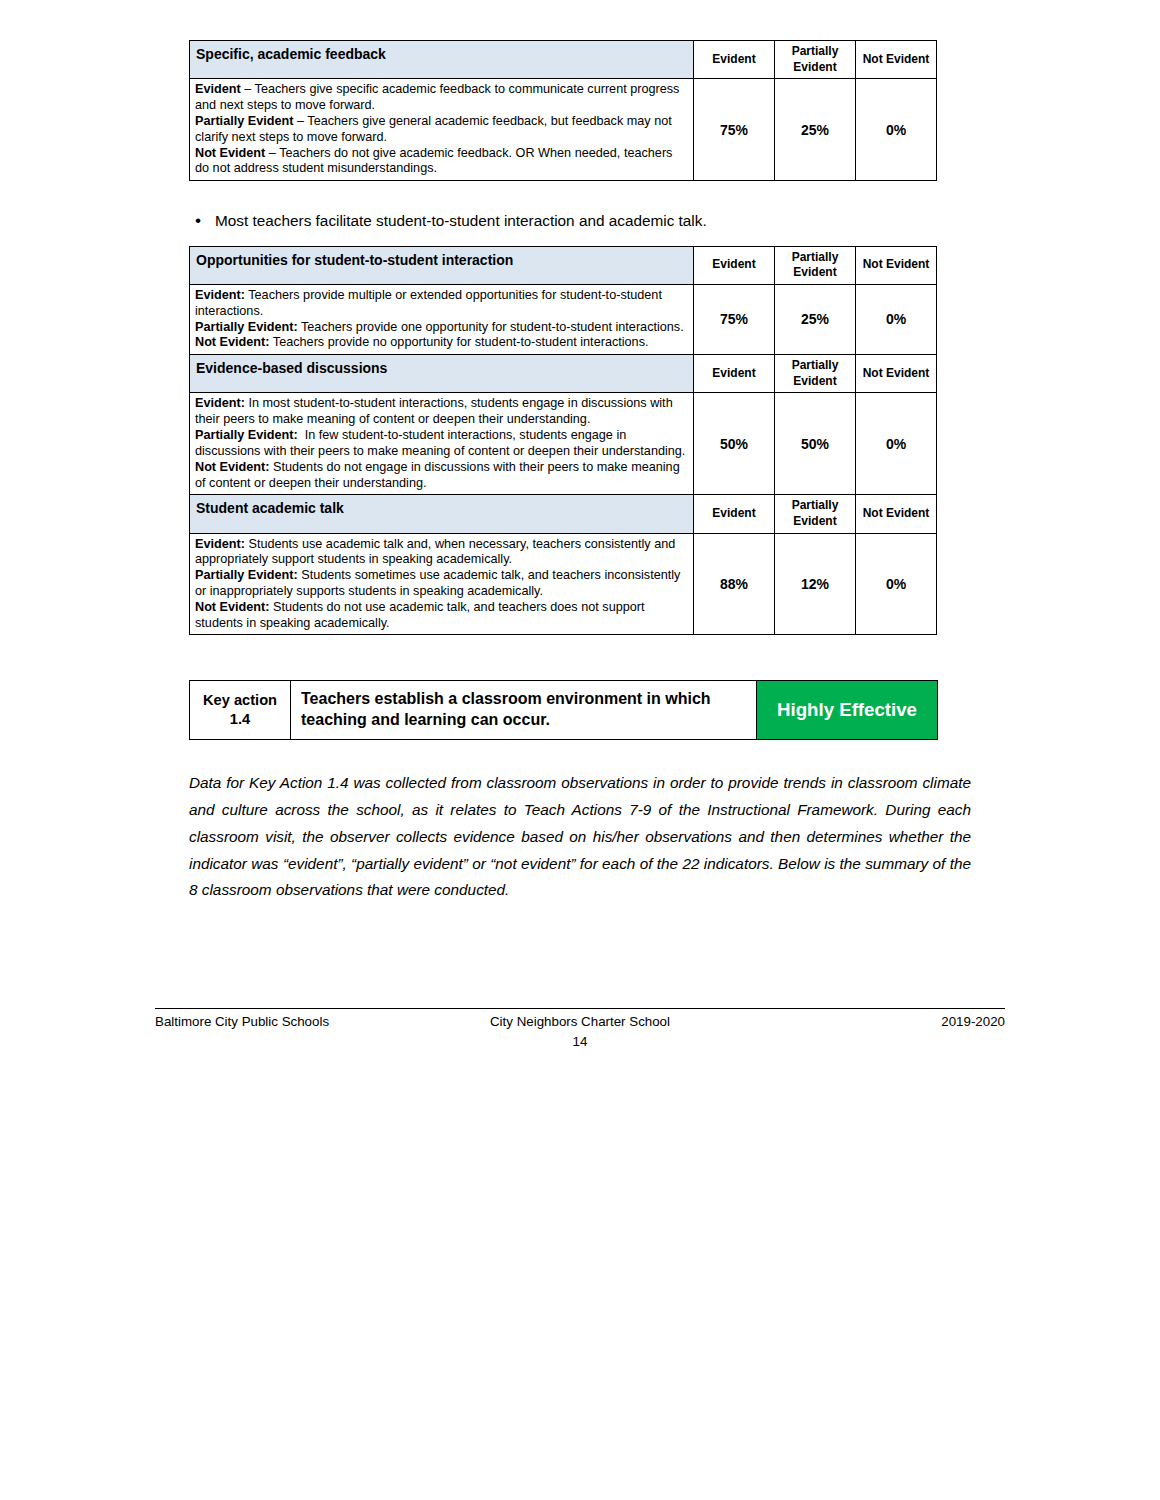| Specific, academic feedback | Evident | Partially Evident | Not Evident |
| Evident – Teachers give specific academic feedback to communicate current progress and next steps to move forward. Partially Evident – Teachers give general academic feedback, but feedback may not clarify next steps to move forward. Not Evident – Teachers do not give academic feedback. OR When needed, teachers do not address student misunderstandings. | 75% | 25% | 0% |
Most teachers facilitate student-to-student interaction and academic talk.
| Opportunities for student-to-student interaction | Evident | Partially Evident | Not Evident |
| Evident: Teachers provide multiple or extended opportunities for student-to-student interactions. Partially Evident: Teachers provide one opportunity for student-to-student interactions. Not Evident: Teachers provide no opportunity for student-to-student interactions. | 75% | 25% | 0% |
| Evidence-based discussions | Evident | Partially Evident | Not Evident |
| Evident: In most student-to-student interactions, students engage in discussions with their peers to make meaning of content or deepen their understanding. Partially Evident: In few student-to-student interactions, students engage in discussions with their peers to make meaning of content or deepen their understanding. Not Evident: Students do not engage in discussions with their peers to make meaning of content or deepen their understanding. | 50% | 50% | 0% |
| Student academic talk | Evident | Partially Evident | Not Evident |
| Evident: Students use academic talk and, when necessary, teachers consistently and appropriately support students in speaking academically. Partially Evident: Students sometimes use academic talk, and teachers inconsistently or inappropriately supports students in speaking academically. Not Evident: Students do not use academic talk, and teachers does not support students in speaking academically. | 88% | 12% | 0% |
Key action 1.4
Teachers establish a classroom environment in which teaching and learning can occur.
Highly Effective
Data for Key Action 1.4 was collected from classroom observations in order to provide trends in classroom climate and culture across the school, as it relates to Teach Actions 7-9 of the Instructional Framework. During each classroom visit, the observer collects evidence based on his/her observations and then determines whether the indicator was “evident”, “partially evident” or “not evident” for each of the 22 indicators. Below is the summary of the 8 classroom observations that were conducted.
Baltimore City Public Schools
City Neighbors Charter School
2019-2020
14